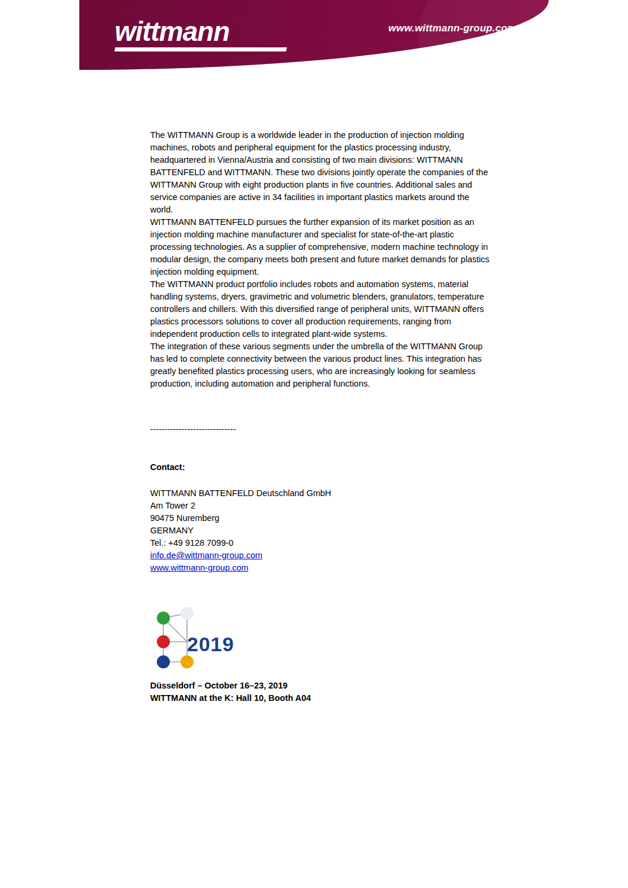wittmann
www.wittmann-group.com
The WITTMANN Group is a worldwide leader in the production of injection molding machines, robots and peripheral equipment for the plastics processing industry, headquartered in Vienna/Austria and consisting of two main divisions: WITTMANN BATTENFELD and WITTMANN. These two divisions jointly operate the companies of the WITTMANN Group with eight production plants in five countries. Additional sales and service companies are active in 34 facilities in important plastics markets around the world.
WITTMANN BATTENFELD pursues the further expansion of its market position as an injection molding machine manufacturer and specialist for state-of-the-art plastic processing technologies. As a supplier of comprehensive, modern machine technology in modular design, the company meets both present and future market demands for plastics injection molding equipment.
The WITTMANN product portfolio includes robots and automation systems, material handling systems, dryers, gravimetric and volumetric blenders, granulators, temperature controllers and chillers. With this diversified range of peripheral units, WITTMANN offers plastics processors solutions to cover all production requirements, ranging from independent production cells to integrated plant-wide systems.
The integration of these various segments under the umbrella of the WITTMANN Group has led to complete connectivity between the various product lines. This integration has greatly benefited plastics processing users, who are increasingly looking for seamless production, including automation and peripheral functions.
------------------------------
Contact:
WITTMANN BATTENFELD Deutschland GmbH
Am Tower 2
90475 Nuremberg
GERMANY
Tel.: +49 9128 7099-0
info.de@wittmann-group.com
www.wittmann-group.com
2019
Düsseldorf – October 16–23, 2019
WITTMANN at the K: Hall 10, Booth A04